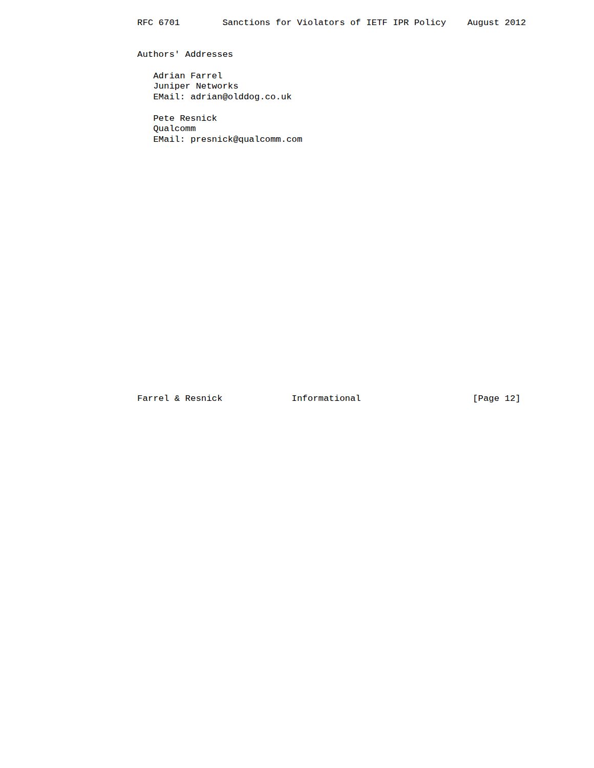RFC 6701        Sanctions for Violators of IETF IPR Policy    August 2012


Authors' Addresses

   Adrian Farrel
   Juniper Networks
   EMail: adrian@olddog.co.uk

   Pete Resnick
   Qualcomm
   EMail: presnick@qualcomm.com
Farrel & Resnick             Informational                     [Page 12]